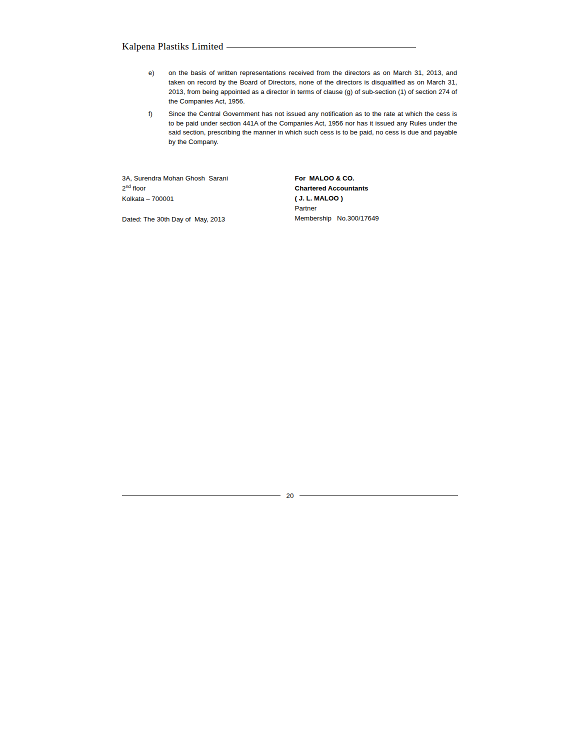Kalpena Plastiks Limited
e)
on the basis of written representations received from the directors as on March 31, 2013, and taken on record by the Board of Directors, none of the directors is disqualified as on March 31, 2013, from being appointed as a director in terms of clause (g) of sub-section (1) of section 274 of the Companies Act, 1956.
f)
Since the Central Government has not issued any notification as to the rate at which the cess is to be paid under section 441A of the Companies Act, 1956 nor has it issued any Rules under the said section, prescribing the manner in which such cess is to be paid, no cess is due and payable by the Company.
3A, Surendra Mohan Ghosh Sarani
2nd floor
Kolkata – 700001
Dated: The 30th Day of May, 2013
For MALOO & CO.
Chartered Accountants
( J. L. MALOO )
Partner
Membership No.300/17649
20